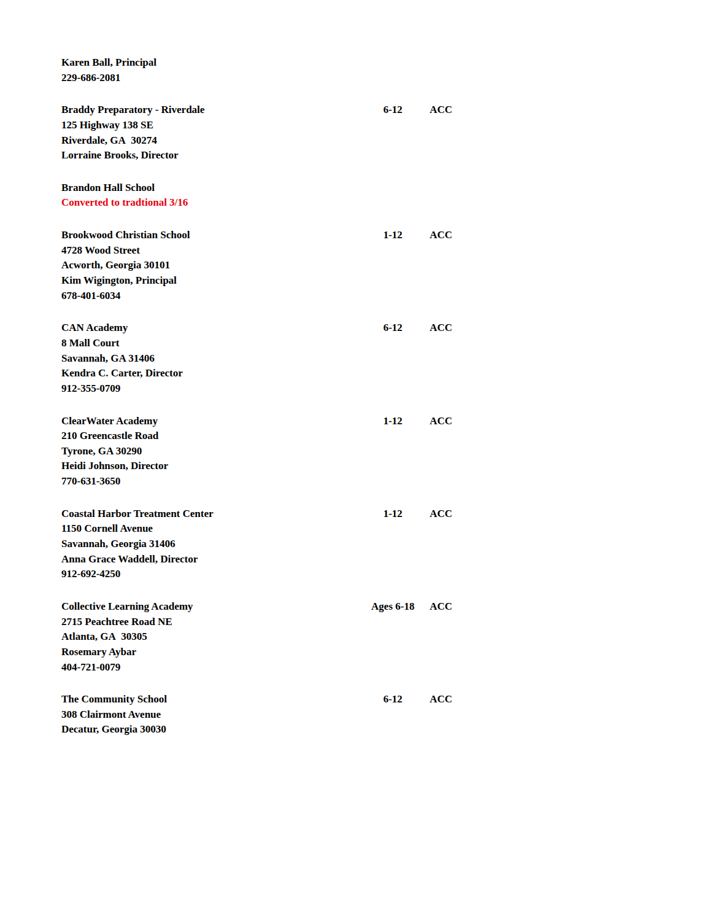Karen Ball, Principal 229-686-2081
Braddy Preparatory - Riverdale 6-12 ACC
125 Highway 138 SE Riverdale, GA 30274 Lorraine Brooks, Director
Brandon Hall School Converted to tradtional 3/16
Brookwood Christian School 1-12 ACC
4728 Wood Street Acworth, Georgia 30101 Kim Wigington, Principal 678-401-6034
CAN Academy 6-12 ACC
8 Mall Court Savannah, GA 31406 Kendra C. Carter, Director 912-355-0709
ClearWater Academy 1-12 ACC
210 Greencastle Road Tyrone, GA 30290 Heidi Johnson, Director 770-631-3650
Coastal Harbor Treatment Center 1-12 ACC
1150 Cornell Avenue Savannah, Georgia 31406 Anna Grace Waddell, Director 912-692-4250
Collective Learning Academy Ages 6-18 ACC
2715 Peachtree Road NE Atlanta, GA 30305 Rosemary Aybar 404-721-0079
The Community School 6-12 ACC
308 Clairmont Avenue Decatur, Georgia 30030